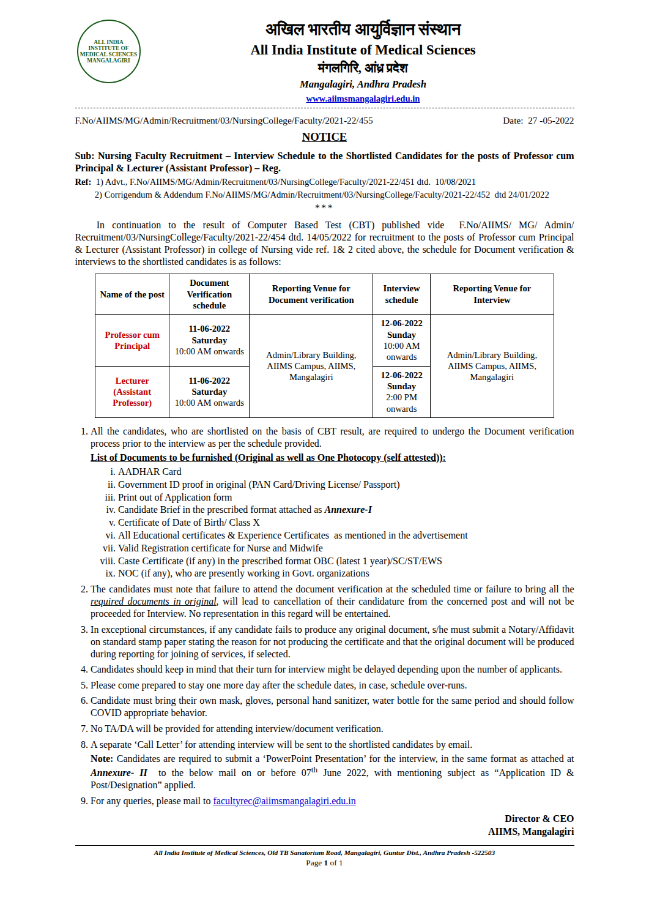ALL INDIA INSTITUTE OF MEDICAL SCIENCES
MANGALAGIRI
अखिल भारतीय आयुर्विज्ञान संस्थान
All India Institute of Medical Sciences
मंगलगिरि, आंध्र प्रदेश
Mangalagiri, Andhra Pradesh
www.aiimsmangalagiri.edu.in
F.No/AIIMS/MG/Admin/Recruitment/03/NursingCollege/Faculty/2021-22/455 Date: 27 -05-2022
NOTICE
Sub: Nursing Faculty Recruitment – Interview Schedule to the Shortlisted Candidates for the posts of Professor cum Principal & Lecturer (Assistant Professor) – Reg.
Ref: 1) Advt., F.No/AIIMS/MG/Admin/Recruitment/03/NursingCollege/Faculty/2021-22/451 dtd. 10/08/2021
2) Corrigendum & Addendum F.No/AIIMS/MG/Admin/Recruitment/03/NursingCollege/Faculty/2021-22/452 dtd 24/01/2022
***
In continuation to the result of Computer Based Test (CBT) published vide F.No/AIIMS/ MG/ Admin/ Recruitment/03/NursingCollege/Faculty/2021-22/454 dtd. 14/05/2022 for recruitment to the posts of Professor cum Principal & Lecturer (Assistant Professor) in college of Nursing vide ref. 1& 2 cited above, the schedule for Document verification & interviews to the shortlisted candidates is as follows:
| Name of the post | Document Verification schedule | Reporting Venue for Document verification | Interview schedule | Reporting Venue for Interview |
| --- | --- | --- | --- | --- |
| Professor cum Principal | 11-06-2022 Saturday 10:00 AM onwards | Admin/Library Building, AIIMS Campus, AIIMS, Mangalagiri | 12-06-2022 Sunday 10:00 AM onwards | Admin/Library Building, AIIMS Campus, AIIMS, Mangalagiri |
| Lecturer (Assistant Professor) | 11-06-2022 Saturday 10:00 AM onwards | 12-06-2022 Sunday 2:00 PM onwards |
All the candidates, who are shortlisted on the basis of CBT result, are required to undergo the Document verification process prior to the interview as per the schedule provided.
List of Documents to be furnished (Original as well as One Photocopy (self attested)):
AADHAR Card
Government ID proof in original (PAN Card/Driving License/ Passport)
Print out of Application form
Candidate Brief in the prescribed format attached as Annexure-I
Certificate of Date of Birth/ Class X
All Educational certificates & Experience Certificates as mentioned in the advertisement
Valid Registration certificate for Nurse and Midwife
Caste Certificate (if any) in the prescribed format OBC (latest 1 year)/SC/ST/EWS
NOC (if any), who are presently working in Govt. organizations
The candidates must note that failure to attend the document verification at the scheduled time or failure to bring all the required documents in original, will lead to cancellation of their candidature from the concerned post and will not be proceeded for Interview. No representation in this regard will be entertained.
In exceptional circumstances, if any candidate fails to produce any original document, s/he must submit a Notary/Affidavit on standard stamp paper stating the reason for not producing the certificate and that the original document will be produced during reporting for joining of services, if selected.
Candidates should keep in mind that their turn for interview might be delayed depending upon the number of applicants.
Please come prepared to stay one more day after the schedule dates, in case, schedule over-runs.
Candidate must bring their own mask, gloves, personal hand sanitizer, water bottle for the same period and should follow COVID appropriate behavior.
No TA/DA will be provided for attending interview/document verification.
A separate ‘Call Letter’ for attending interview will be sent to the shortlisted candidates by email.
Note: Candidates are required to submit a ‘PowerPoint Presentation’ for the interview, in the same format as attached at Annexure- II to the below mail on or before 07th June 2022, with mentioning subject as “Application ID & Post/Designation” applied.
For any queries, please mail to facultyrec@aiimsmangalagiri.edu.in
Director & CEO
AIIMS, Mangalagiri
All India Institute of Medical Sciences, Old TB Sanatorium Road, Mangalagiri, Guntur Dist., Andhra Pradesh -522503
Page 1 of 1